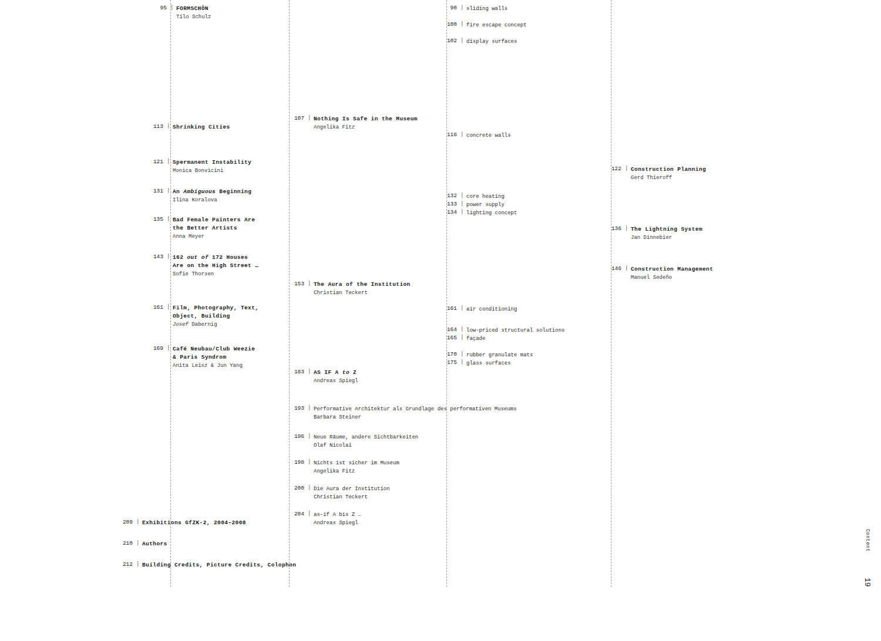95
|
FORMSCHÖN
Tilo Schulz
90
|
sliding walls
100
|
fire escape concept
102
|
display surfaces
107
|
Nothing Is Safe in the Museum
Angelika Fitz
113
|
Shrinking Cities
118
|
concrete walls
121
|
Spermanent Instability
Monica Bonvicini
122
|
Construction Planning
Gerd Thieroff
131
|
An Ambiguous Beginning
Ilina Koralova
132
|
core heating
133
|
power supply
134
|
lighting concept
135
|
Bad Female Painters Are
the Better Artists
Anna Meyer
136
|
The Lightning System
Jan Dinnebier
143
|
162 out of 172 Houses
Are on the High Street …
Sofie Thorsen
146
|
Construction Management
Manuel Sedeño
153
|
The Aura of the Institution
Christian Teckert
161
|
Film, Photography, Text,
Object, Building
Josef Dabernig
161
|
air conditioning
164
|
low-priced structural solutions
165
|
façade
169
|
Café Neubau/Club Weezie
& Paris Syndrom
Anita Leisz & Jun Yang
170
|
rubber granulate mats
175
|
glass surfaces
183
|
AS IF A to Z
Andreas Spiegl
193
|
Performative Architektur als Grundlage des performativen Museums
Barbara Steiner
196
|
Neue Räume, andere Sichtbarkeiten
Olaf Nicolai
198
|
Nichts ist sicher im Museum
Angelika Fitz
200
|
Die Aura der Institution
Christian Teckert
204
|
as-if A bis Z …
Andreas Spiegl
209
|
Exhibitions GfZK-2, 2004–2008
210
|
Authors
212
|
Building Credits, Picture Credits, Colophon
Content
19